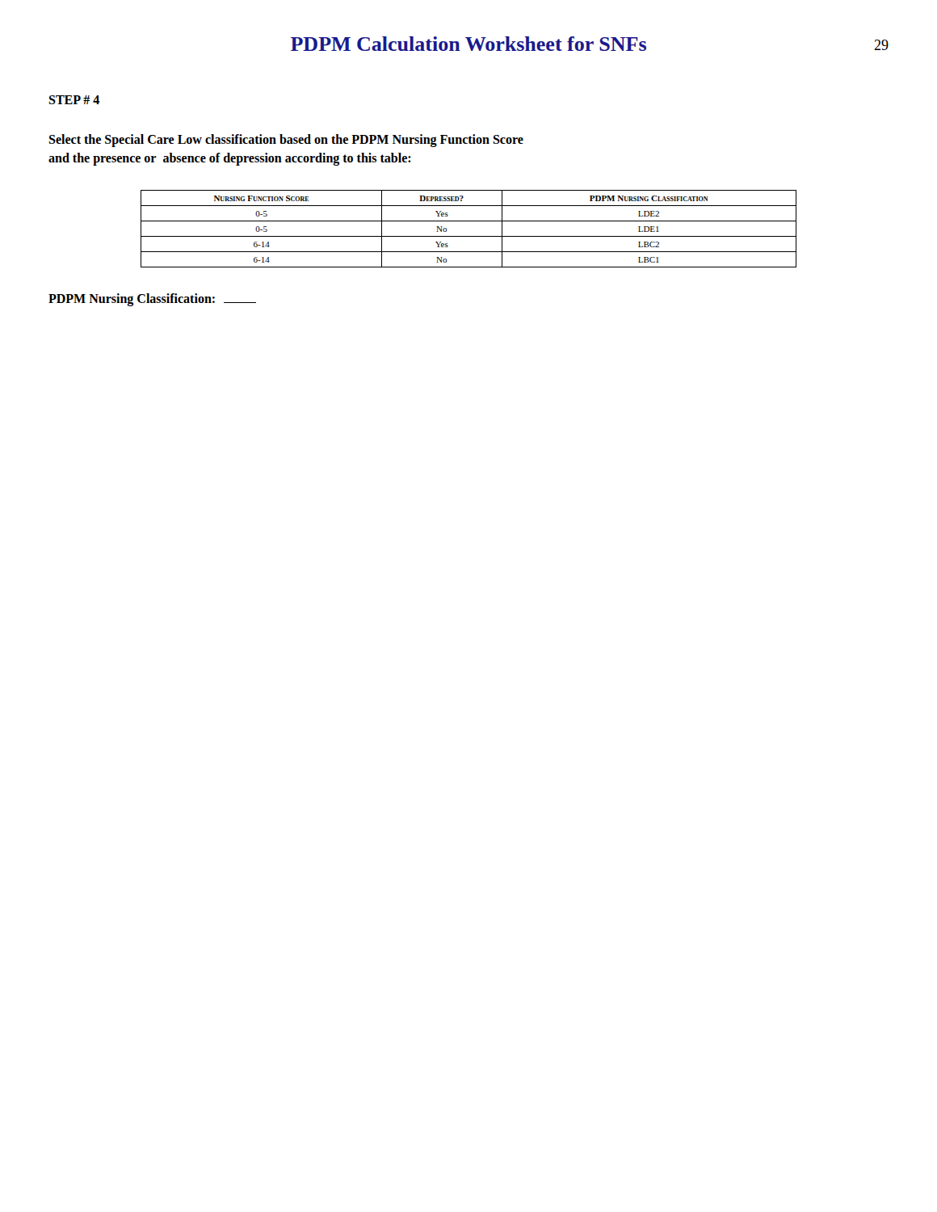PDPM Calculation Worksheet for SNFs
29
STEP # 4
Select the Special Care Low classification based on the PDPM Nursing Function Score
and the presence or absence of depression according to this table:
| Nursing Function Score | Depressed? | PDPM Nursing Classification |
| --- | --- | --- |
| 0-5 | Yes | LDE2 |
| 0-5 | No | LDE1 |
| 6-14 | Yes | LBC2 |
| 6-14 | No | LBC1 |
PDPM Nursing Classification: